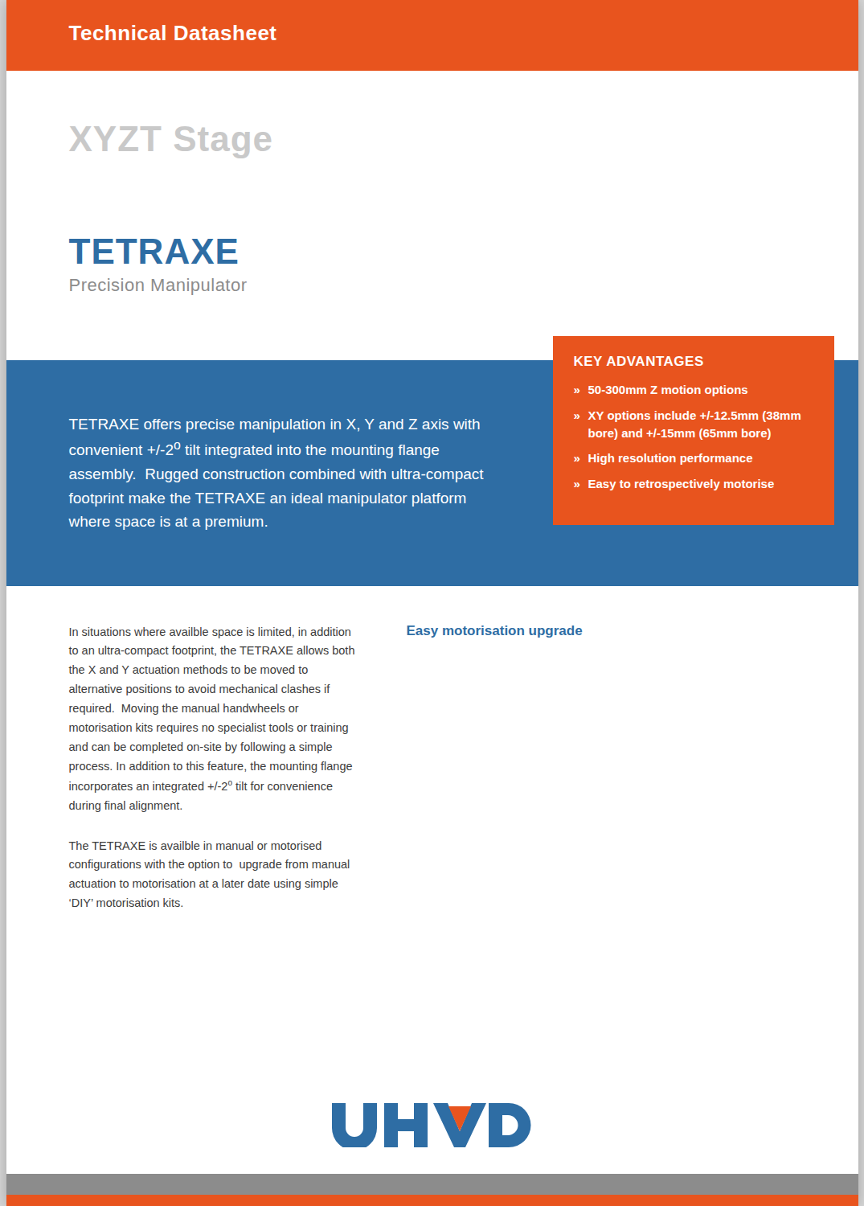Technical Datasheet
XYZT Stage
TETRAXE
Precision Manipulator
Key Advantages
50-300mm Z motion options
XY options include +/-12.5mm (38mm bore) and +/-15mm (65mm bore)
High resolution performance
Easy to retrospectively motorise
TETRAXE offers precise manipulation in X, Y and Z axis with convenient +/-2o tilt integrated into the mounting flange assembly. Rugged construction combined with ultra-compact footprint make the TETRAXE an ideal manipulator platform where space is at a premium.
In situations where availble space is limited, in addition to an ultra-compact footprint, the TETRAXE allows both the X and Y actuation methods to be moved to alternative positions to avoid mechanical clashes if required. Moving the manual handwheels or motorisation kits requires no specialist tools or training and can be completed on-site by following a simple process. In addition to this feature, the mounting flange incorporates an integrated +/-2o tilt for convenience during final alignment.
The TETRAXE is availble in manual or motorised configurations with the option to upgrade from manual actuation to motorisation at a later date using simple ‘DIY’ motorisation kits.
Easy motorisation upgrade